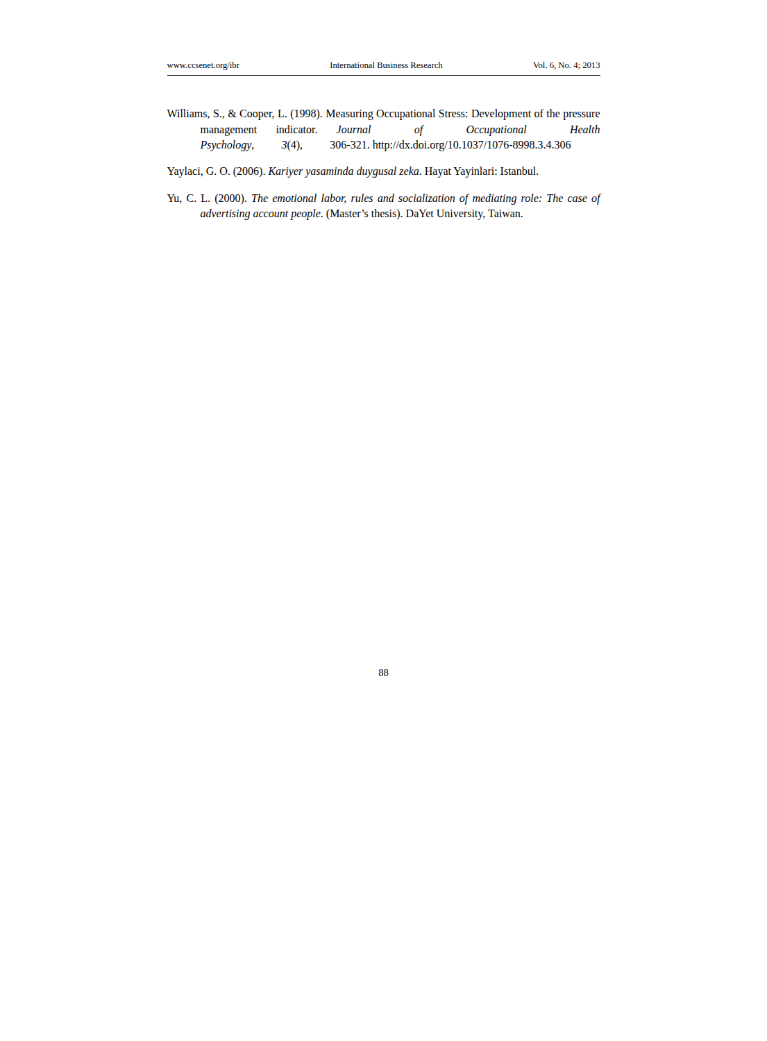www.ccsenet.org/ibr International Business Research Vol. 6, No. 4; 2013
Williams, S., & Cooper, L. (1998). Measuring Occupational Stress: Development of the pressure management indicator. Journal of Occupational Health Psychology, 3(4), 306-321. http://dx.doi.org/10.1037/1076-8998.3.4.306
Yaylaci, G. O. (2006). Kariyer yasaminda duygusal zeka. Hayat Yayinlari: Istanbul.
Yu, C. L. (2000). The emotional labor, rules and socialization of mediating role: The case of advertising account people. (Master’s thesis). DaYet University, Taiwan.
88